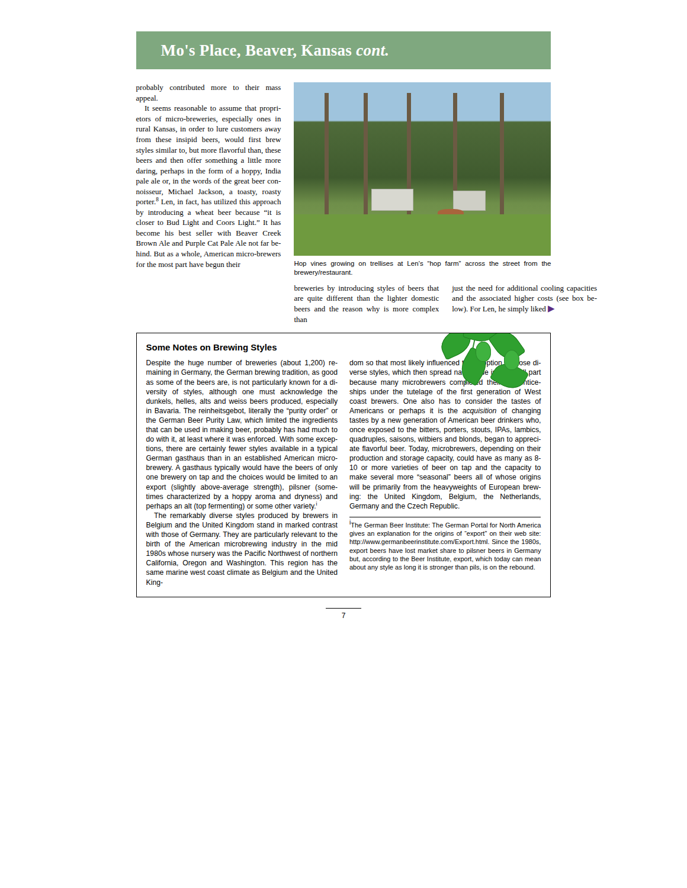Mo's Place, Beaver, Kansas cont.
probably contributed more to their mass appeal.
It seems reasonable to assume that proprietors of micro-breweries, especially ones in rural Kansas, in order to lure customers away from these insipid beers, would first brew styles similar to, but more flavorful than, these beers and then offer something a little more daring, perhaps in the form of a hoppy, India pale ale or, in the words of the great beer connoisseur, Michael Jackson, a toasty, roasty porter.8 Len, in fact, has utilized this approach by introducing a wheat beer because “it is closer to Bud Light and Coors Light.” It has become his best seller with Beaver Creek Brown Ale and Purple Cat Pale Ale not far behind. But as a whole, American micro-brewers for the most part have begun their
Hop vines growing on trellises at Len’s “hop farm” across the street from the brewery/restaurant.
spacer
breweries by introducing styles of beers that are quite different than the lighter domestic beers and the reason why is more complex than
just the need for additional cooling capacities and the associated higher costs (see box below). For Len, he simply liked ▶
Some Notes on Brewing Styles
Despite the huge number of breweries (about 1,200) remaining in Germany, the German brewing tradition, as good as some of the beers are, is not particularly known for a diversity of styles, although one must acknowledge the dunkels, helles, alts and weiss beers produced, especially in Bavaria. The reinheitsgebot, literally the “purity order” or the German Beer Purity Law, which limited the ingredients that can be used in making beer, probably has had much to do with it, at least where it was enforced. With some exceptions, there are certainly fewer styles available in a typical German gasthaus than in an established American microbrewery. A gasthaus typically would have the beers of only one brewery on tap and the choices would be limited to an export (slightly above-average strength), pilsner (sometimes characterized by a hoppy aroma and dryness) and perhaps an alt (top fermenting) or some other variety.i
The remarkably diverse styles produced by brewers in Belgium and the United Kingdom stand in marked contrast with those of Germany. They are particularly relevant to the birth of the American microbrewing industry in the mid 1980s whose nursery was the Pacific Northwest of northern California, Oregon and Washington. This region has the same marine west coast climate as Belgium and the United King-
dom so that most likely influenced the adoption of those diverse styles, which then spread nationwide in no small part because many microbrewers completed their apprenticeships under the tutelage of the first generation of West coast brewers. One also has to consider the tastes of Americans or perhaps it is the acquisition of changing tastes by a new generation of American beer drinkers who, once exposed to the bitters, porters, stouts, IPAs, lambics, quadruples, saisons, witbiers and blonds, began to appreciate flavorful beer. Today, microbrewers, depending on their production and storage capacity, could have as many as 8-10 or more varieties of beer on tap and the capacity to make several more “seasonal” beers all of whose origins will be primarily from the heavyweights of European brewing: the United Kingdom, Belgium, the Netherlands, Germany and the Czech Republic.
iThe German Beer Institute: The German Portal for North America gives an explanation for the origins of “export” on their web site: http://www.germanbeerinstitute.com/Export.html. Since the 1980s, export beers have lost market share to pilsner beers in Germany but, according to the Beer Institute, export, which today can mean about any style as long it is stronger than pils, is on the rebound.
7